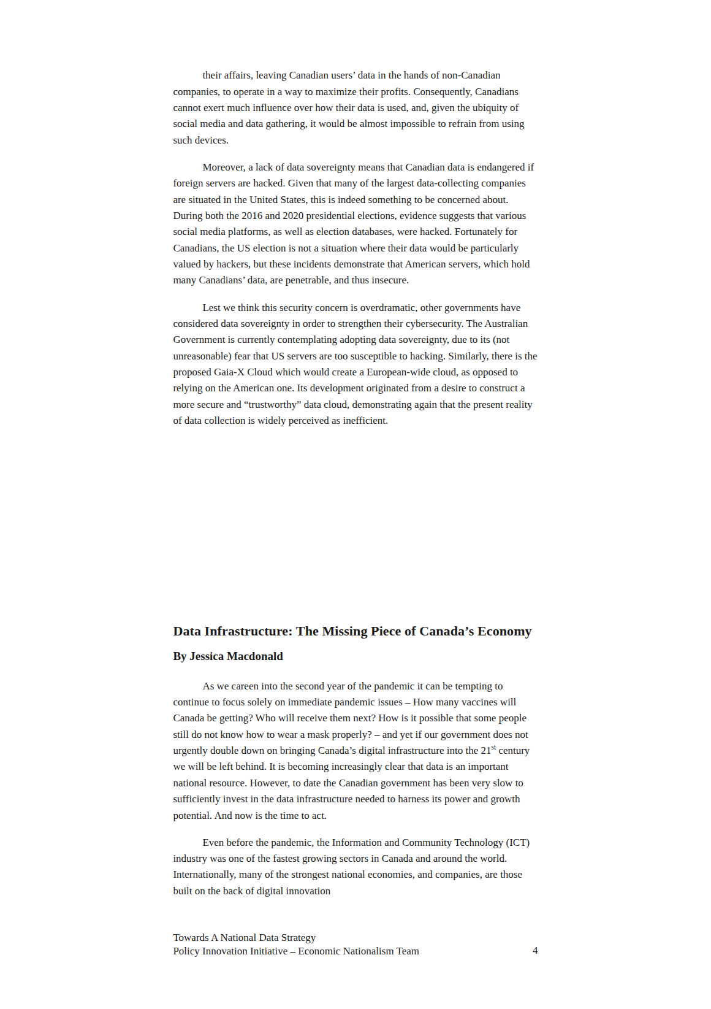their affairs, leaving Canadian users’ data in the hands of non-Canadian companies, to operate in a way to maximize their profits. Consequently, Canadians cannot exert much influence over how their data is used, and, given the ubiquity of social media and data gathering, it would be almost impossible to refrain from using such devices.
Moreover, a lack of data sovereignty means that Canadian data is endangered if foreign servers are hacked. Given that many of the largest data-collecting companies are situated in the United States, this is indeed something to be concerned about. During both the 2016 and 2020 presidential elections, evidence suggests that various social media platforms, as well as election databases, were hacked. Fortunately for Canadians, the US election is not a situation where their data would be particularly valued by hackers, but these incidents demonstrate that American servers, which hold many Canadians’ data, are penetrable, and thus insecure.
Lest we think this security concern is overdramatic, other governments have considered data sovereignty in order to strengthen their cybersecurity. The Australian Government is currently contemplating adopting data sovereignty, due to its (not unreasonable) fear that US servers are too susceptible to hacking. Similarly, there is the proposed Gaia-X Cloud which would create a European-wide cloud, as opposed to relying on the American one. Its development originated from a desire to construct a more secure and “trustworthy” data cloud, demonstrating again that the present reality of data collection is widely perceived as inefficient.
Data Infrastructure: The Missing Piece of Canada’s Economy
By Jessica Macdonald
As we careen into the second year of the pandemic it can be tempting to continue to focus solely on immediate pandemic issues – How many vaccines will Canada be getting? Who will receive them next? How is it possible that some people still do not know how to wear a mask properly? – and yet if our government does not urgently double down on bringing Canada’s digital infrastructure into the 21st century we will be left behind. It is becoming increasingly clear that data is an important national resource. However, to date the Canadian government has been very slow to sufficiently invest in the data infrastructure needed to harness its power and growth potential. And now is the time to act.
Even before the pandemic, the Information and Community Technology (ICT) industry was one of the fastest growing sectors in Canada and around the world. Internationally, many of the strongest national economies, and companies, are those built on the back of digital innovation
Towards A National Data Strategy
Policy Innovation Initiative – Economic Nationalism Team
4